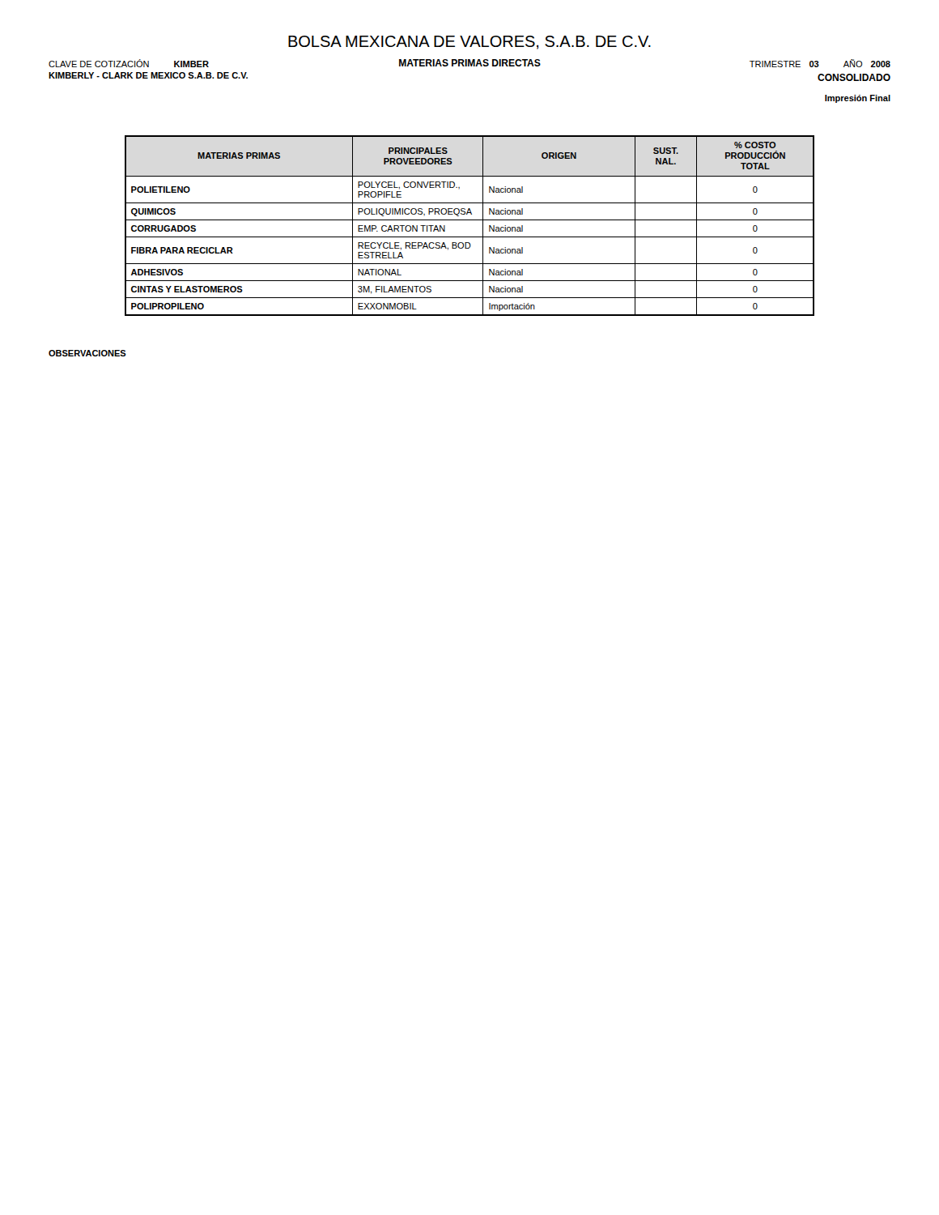BOLSA MEXICANA DE VALORES, S.A.B. DE C.V.
CLAVE DE COTIZACIÓN KIMBER
KIMBERLY - CLARK DE MEXICO S.A.B. DE C.V.
TRIMESTRE 03 AÑO 2008
MATERIAS PRIMAS DIRECTAS
CONSOLIDADO
Impresión Final
| MATERIAS PRIMAS | PRINCIPALES PROVEEDORES | ORIGEN | SUST. NAL. | % COSTO PRODUCCIÓN TOTAL |
| --- | --- | --- | --- | --- |
| POLIETILENO | POLYCEL, CONVERTID., PROPIFLE | Nacional | | 0 |
| QUIMICOS | POLIQUIMICOS, PROEQSA | Nacional | | 0 |
| CORRUGADOS | EMP. CARTON TITAN | Nacional | | 0 |
| FIBRA PARA RECICLAR | RECYCLE, REPACSA, BOD ESTRELLA | Nacional | | 0 |
| ADHESIVOS | NATIONAL | Nacional | | 0 |
| CINTAS Y ELASTOMEROS | 3M, FILAMENTOS | Nacional | | 0 |
| POLIPROPILENO | EXXONMOBIL | Importación | | 0 |
OBSERVACIONES